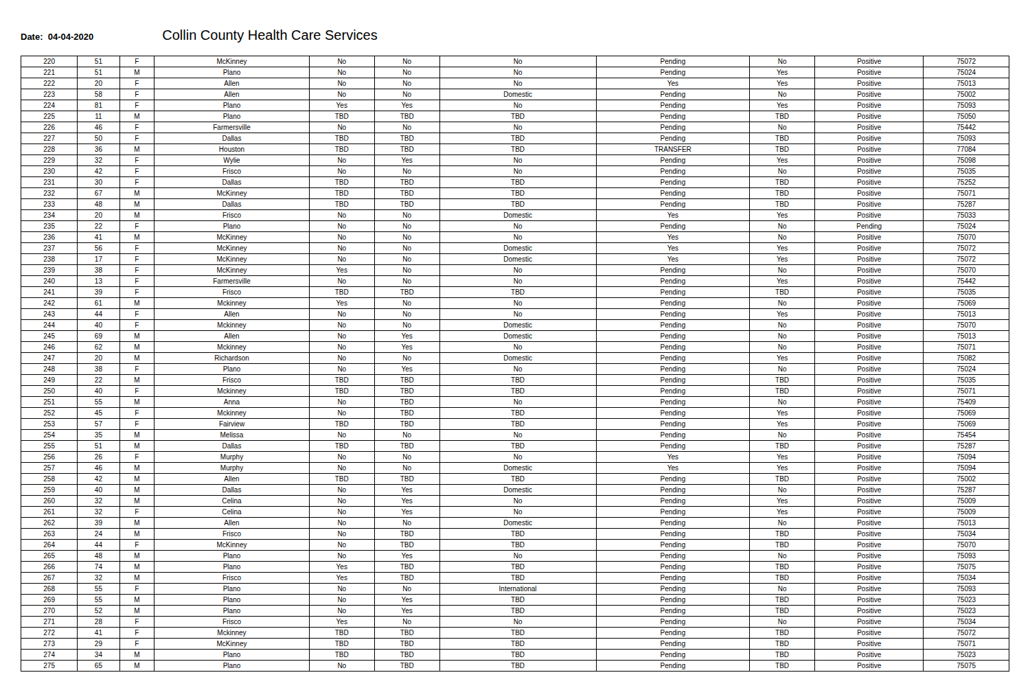Date: 04-04-2020
Collin County Health Care Services
| 220 | 51 | F | McKinney | No | No | No | Pending | No | Positive | 75072 |
| 221 | 51 | M | Plano | No | No | No | Pending | Yes | Positive | 75024 |
| 222 | 20 | F | Allen | No | No | No | Yes | Yes | Positive | 75013 |
| 223 | 58 | F | Allen | No | No | Domestic | Pending | No | Positive | 75002 |
| 224 | 81 | F | Plano | Yes | Yes | No | Pending | Yes | Positive | 75093 |
| 225 | 11 | M | Plano | TBD | TBD | TBD | Pending | TBD | Positive | 75050 |
| 226 | 46 | F | Farmersville | No | No | No | Pending | No | Positive | 75442 |
| 227 | 50 | F | Dallas | TBD | TBD | TBD | Pending | TBD | Positive | 75093 |
| 228 | 36 | M | Houston | TBD | TBD | TBD | TRANSFER | TBD | Positive | 77084 |
| 229 | 32 | F | Wylie | No | Yes | No | Pending | Yes | Positive | 75098 |
| 230 | 42 | F | Frisco | No | No | No | Pending | No | Positive | 75035 |
| 231 | 30 | F | Dallas | TBD | TBD | TBD | Pending | TBD | Positive | 75252 |
| 232 | 67 | M | McKinney | TBD | TBD | TBD | Pending | TBD | Positive | 75071 |
| 233 | 48 | M | Dallas | TBD | TBD | TBD | Pending | TBD | Positive | 75287 |
| 234 | 20 | M | Frisco | No | No | Domestic | Yes | Yes | Positive | 75033 |
| 235 | 22 | F | Plano | No | No | No | Pending | No | Pending | 75024 |
| 236 | 41 | M | McKinney | No | No | No | Yes | No | Positive | 75070 |
| 237 | 56 | F | McKinney | No | No | Domestic | Yes | Yes | Positive | 75072 |
| 238 | 17 | F | McKinney | No | No | Domestic | Yes | Yes | Positive | 75072 |
| 239 | 38 | F | McKinney | Yes | No | No | Pending | No | Positive | 75070 |
| 240 | 13 | F | Farmersville | No | No | No | Pending | Yes | Positive | 75442 |
| 241 | 39 | F | Frisco | TBD | TBD | TBD | Pending | TBD | Positive | 75035 |
| 242 | 61 | M | Mckinney | Yes | No | No | Pending | No | Positive | 75069 |
| 243 | 44 | F | Allen | No | No | No | Pending | Yes | Positive | 75013 |
| 244 | 40 | F | Mckinney | No | No | Domestic | Pending | No | Positive | 75070 |
| 245 | 69 | M | Allen | No | Yes | Domestic | Pending | No | Positive | 75013 |
| 246 | 62 | M | Mckinney | No | Yes | No | Pending | No | Positive | 75071 |
| 247 | 20 | M | Richardson | No | No | Domestic | Pending | Yes | Positive | 75082 |
| 248 | 38 | F | Plano | No | Yes | No | Pending | No | Positive | 75024 |
| 249 | 22 | M | Frisco | TBD | TBD | TBD | Pending | TBD | Positive | 75035 |
| 250 | 40 | F | Mckinney | TBD | TBD | TBD | Pending | TBD | Positive | 75071 |
| 251 | 55 | M | Anna | No | TBD | No | Pending | No | Positive | 75409 |
| 252 | 45 | F | Mckinney | No | TBD | TBD | Pending | Yes | Positive | 75069 |
| 253 | 57 | F | Fairview | TBD | TBD | TBD | Pending | Yes | Positive | 75069 |
| 254 | 35 | M | Melissa | No | No | No | Pending | No | Positive | 75454 |
| 255 | 51 | M | Dallas | TBD | TBD | TBD | Pending | TBD | Positive | 75287 |
| 256 | 26 | F | Murphy | No | No | No | Yes | Yes | Positive | 75094 |
| 257 | 46 | M | Murphy | No | No | Domestic | Yes | Yes | Positive | 75094 |
| 258 | 42 | M | Allen | TBD | TBD | TBD | Pending | TBD | Positive | 75002 |
| 259 | 40 | M | Dallas | No | Yes | Domestic | Pending | No | Positive | 75287 |
| 260 | 32 | M | Celina | No | Yes | No | Pending | Yes | Positive | 75009 |
| 261 | 32 | F | Celina | No | Yes | No | Pending | Yes | Positive | 75009 |
| 262 | 39 | M | Allen | No | No | Domestic | Pending | No | Positive | 75013 |
| 263 | 24 | M | Frisco | No | TBD | TBD | Pending | TBD | Positive | 75034 |
| 264 | 44 | F | McKinney | No | TBD | TBD | Pending | TBD | Positive | 75070 |
| 265 | 48 | M | Plano | No | Yes | No | Pending | No | Positive | 75093 |
| 266 | 74 | M | Plano | Yes | TBD | TBD | Pending | TBD | Positive | 75075 |
| 267 | 32 | M | Frisco | Yes | TBD | TBD | Pending | TBD | Positive | 75034 |
| 268 | 55 | F | Plano | No | No | International | Pending | No | Positive | 75093 |
| 269 | 55 | M | Plano | No | Yes | TBD | Pending | TBD | Positive | 75023 |
| 270 | 52 | M | Plano | No | Yes | TBD | Pending | TBD | Positive | 75023 |
| 271 | 28 | F | Frisco | Yes | No | No | Pending | No | Positive | 75034 |
| 272 | 41 | F | Mckinney | TBD | TBD | TBD | Pending | TBD | Positive | 75072 |
| 273 | 29 | F | McKinney | TBD | TBD | TBD | Pending | TBD | Positive | 75071 |
| 274 | 34 | M | Plano | TBD | TBD | TBD | Pending | TBD | Positive | 75023 |
| 275 | 65 | M | Plano | No | TBD | TBD | Pending | TBD | Positive | 75075 |